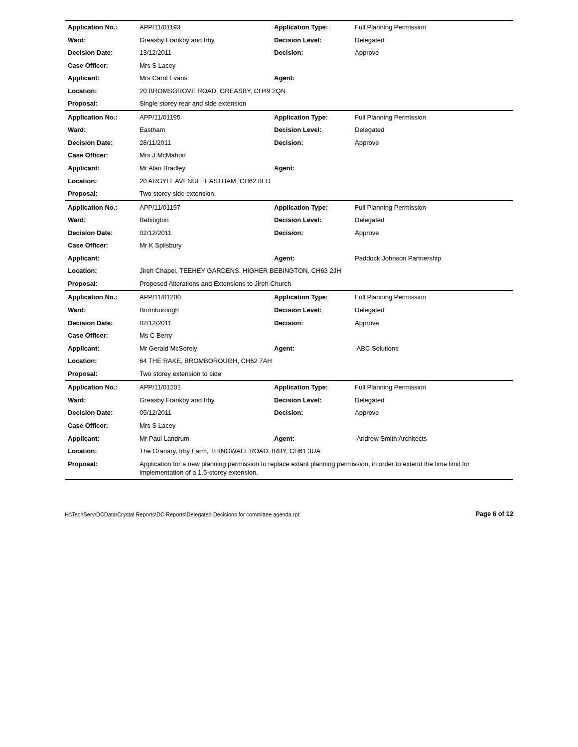| Application No.: | APP/11/01193 | Application Type: | Full Planning Permission |
| Ward: | Greasby Frankby and Irby | Decision Level: | Delegated |
| Decision Date: | 13/12/2011 | Decision: | Approve |
| Case Officer: | Mrs S Lacey |
| Applicant: | Mrs Carol Evans | Agent: | |
| Location: | 20 BROMSGROVE ROAD, GREASBY, CH49 2QN |
| Proposal: | Single storey rear and side extension |
| Application No.: | APP/11/01195 | Application Type: | Full Planning Permission |
| Ward: | Eastham | Decision Level: | Delegated |
| Decision Date: | 28/11/2011 | Decision: | Approve |
| Case Officer: | Mrs J McMahon |
| Applicant: | Mr Alan Bradley | Agent: | |
| Location: | 20 ARGYLL AVENUE, EASTHAM, CH62 8ED |
| Proposal: | Two storey side extension. |
| Application No.: | APP/11/01197 | Application Type: | Full Planning Permission |
| Ward: | Bebington | Decision Level: | Delegated |
| Decision Date: | 02/12/2011 | Decision: | Approve |
| Case Officer: | Mr K Spilsbury |
| Applicant: | | Agent: | Paddock Johnson Partnership |
| Location: | Jireh Chapel, TEEHEY GARDENS, HIGHER BEBINGTON, CH63 2JH |
| Proposal: | Proposed Alterations and Extensions to Jireh Church |
| Application No.: | APP/11/01200 | Application Type: | Full Planning Permission |
| Ward: | Bromborough | Decision Level: | Delegated |
| Decision Date: | 02/12/2011 | Decision: | Approve |
| Case Officer: | Ms C Berry |
| Applicant: | Mr Gerald McSorely | Agent: | ABC Solutions |
| Location: | 64 THE RAKE, BROMBOROUGH, CH62 7AH |
| Proposal: | Two storey extension to side |
| Application No.: | APP/11/01201 | Application Type: | Full Planning Permission |
| Ward: | Greasby Frankby and Irby | Decision Level: | Delegated |
| Decision Date: | 05/12/2011 | Decision: | Approve |
| Case Officer: | Mrs S Lacey |
| Applicant: | Mr Paul Landrum | Agent: | Andrew Smith Architects |
| Location: | The Granary, Irby Farm, THINGWALL ROAD, IRBY, CH61 3UA |
| Proposal: | Application for a new planning permission to replace extant planning permission, in order to extend the time limit for implementation of a 1.5-storey extension. |
H:\TechServ\DCData\Crystal Reports\DC Reports\Delegated Decisions for committee agenda.rpt
Page 6 of 12